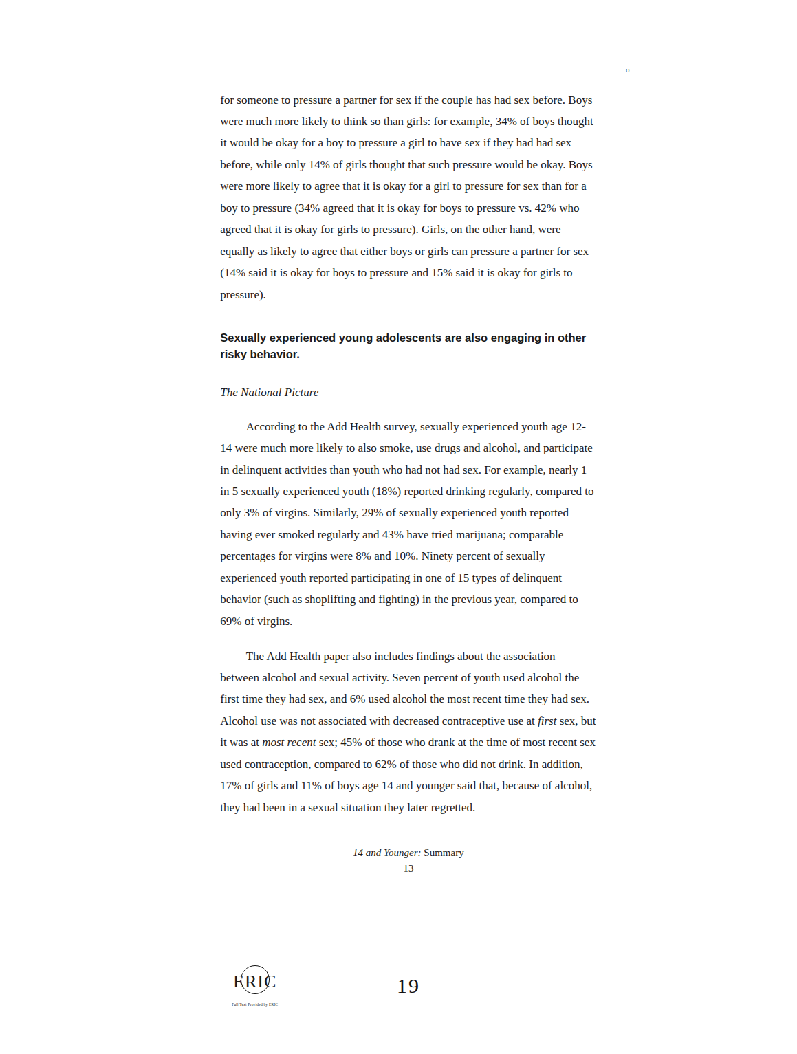o
for someone to pressure a partner for sex if the couple has had sex before. Boys were much more likely to think so than girls: for example, 34% of boys thought it would be okay for a boy to pressure a girl to have sex if they had had sex before, while only 14% of girls thought that such pressure would be okay. Boys were more likely to agree that it is okay for a girl to pressure for sex than for a boy to pressure (34% agreed that it is okay for boys to pressure vs. 42% who agreed that it is okay for girls to pressure). Girls, on the other hand, were equally as likely to agree that either boys or girls can pressure a partner for sex (14% said it is okay for boys to pressure and 15% said it is okay for girls to pressure).
Sexually experienced young adolescents are also engaging in other risky behavior.
The National Picture
According to the Add Health survey, sexually experienced youth age 12-14 were much more likely to also smoke, use drugs and alcohol, and participate in delinquent activities than youth who had not had sex. For example, nearly 1 in 5 sexually experienced youth (18%) reported drinking regularly, compared to only 3% of virgins. Similarly, 29% of sexually experienced youth reported having ever smoked regularly and 43% have tried marijuana; comparable percentages for virgins were 8% and 10%. Ninety percent of sexually experienced youth reported participating in one of 15 types of delinquent behavior (such as shoplifting and fighting) in the previous year, compared to 69% of virgins.
The Add Health paper also includes findings about the association between alcohol and sexual activity. Seven percent of youth used alcohol the first time they had sex, and 6% used alcohol the most recent time they had sex. Alcohol use was not associated with decreased contraceptive use at first sex, but it was at most recent sex; 45% of those who drank at the time of most recent sex used contraception, compared to 62% of those who did not drink. In addition, 17% of girls and 11% of boys age 14 and younger said that, because of alcohol, they had been in a sexual situation they later regretted.
14 and Younger: Summary
13
ERIC Full Text Provided by ERIC
19